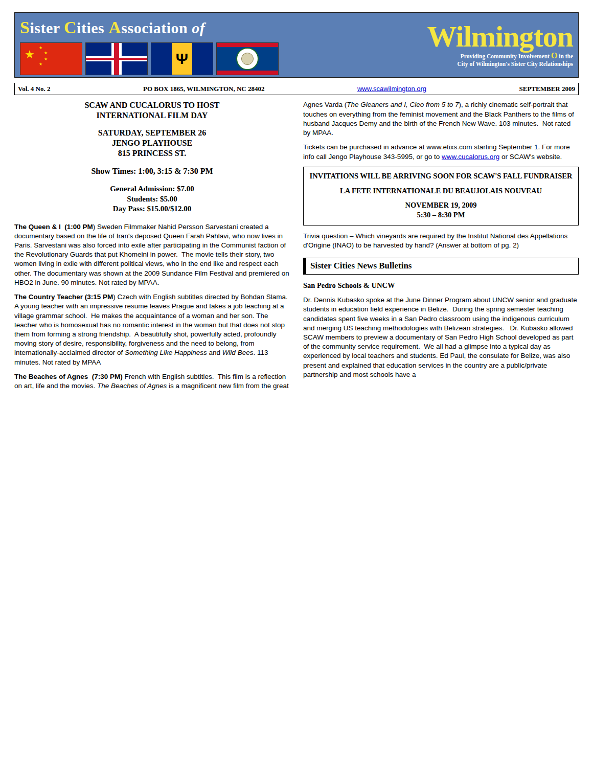Sister Cities Association of
★ ★ ★ ★ ★
Ψ
Wilmington
Providing Community Involvement O in the
City of Wilmington's Sister City Relationships
Vol. 4 No. 2 PO BOX 1865, WILMINGTON, NC 28402 www.scawilmington.org SEPTEMBER 2009
SCAW and Cucalorus to Host
International Film Day
Saturday, September 26
Jengo Playhouse
815 Princess St.
Show Times: 1:00, 3:15 & 7:30 PM
General Admission: $7.00
Students: $5.00
Day Pass: $15.00/$12.00
The Queen & I (1:00 PM) Sweden Filmmaker Nahid Persson Sarvestani created a documentary based on the life of Iran's deposed Queen Farah Pahlavi, who now lives in Paris. Sarvestani was also forced into exile after participating in the Communist faction of the Revolutionary Guards that put Khomeini in power. The movie tells their story, two women living in exile with different political views, who in the end like and respect each other. The documentary was shown at the 2009 Sundance Film Festival and premiered on HBO2 in June. 90 minutes. Not rated by MPAA.
The Country Teacher (3:15 PM) Czech with English subtitles directed by Bohdan Slama. A young teacher with an impressive resume leaves Prague and takes a job teaching at a village grammar school. He makes the acquaintance of a woman and her son. The teacher who is homosexual has no romantic interest in the woman but that does not stop them from forming a strong friendship. A beautifully shot, powerfully acted, profoundly moving story of desire, responsibility, forgiveness and the need to belong, from internationally-acclaimed director of Something Like Happiness and Wild Bees. 113 minutes. Not rated by MPAA
The Beaches of Agnes (7:30 PM) French with English subtitles. This film is a reflection on art, life and the movies. The Beaches of Agnes is a magnificent new film from the great Agnes Varda (The Gleaners and I, Cleo from 5 to 7), a richly cinematic self-portrait that touches on everything from the feminist movement and the Black Panthers to the films of husband Jacques Demy and the birth of the French New Wave. 103 minutes. Not rated by MPAA.
Tickets can be purchased in advance at www.etixs.com starting September 1. For more info call Jengo Playhouse 343-5995, or go to www.cucalorus.org or SCAW's website.
INVITATIONS WILL BE ARRIVING SOON FOR SCAW'S FALL FUNDRAISER
LA FETE INTERNATIONALE DU BEAUJOLAIS NOUVEAU
NOVEMBER 19, 2009
5:30 – 8:30 PM
Trivia question – Which vineyards are required by the Institut National des Appellations d'Origine (INAO) to be harvested by hand? (Answer at bottom of pg. 2)
Sister Cities News Bulletins
San Pedro Schools & UNCW
Dr. Dennis Kubasko spoke at the June Dinner Program about UNCW senior and graduate students in education field experience in Belize. During the spring semester teaching candidates spent five weeks in a San Pedro classroom using the indigenous curriculum and merging US teaching methodologies with Belizean strategies. Dr. Kubasko allowed SCAW members to preview a documentary of San Pedro High School developed as part of the community service requirement. We all had a glimpse into a typical day as experienced by local teachers and students. Ed Paul, the consulate for Belize, was also present and explained that education services in the country are a public/private partnership and most schools have a